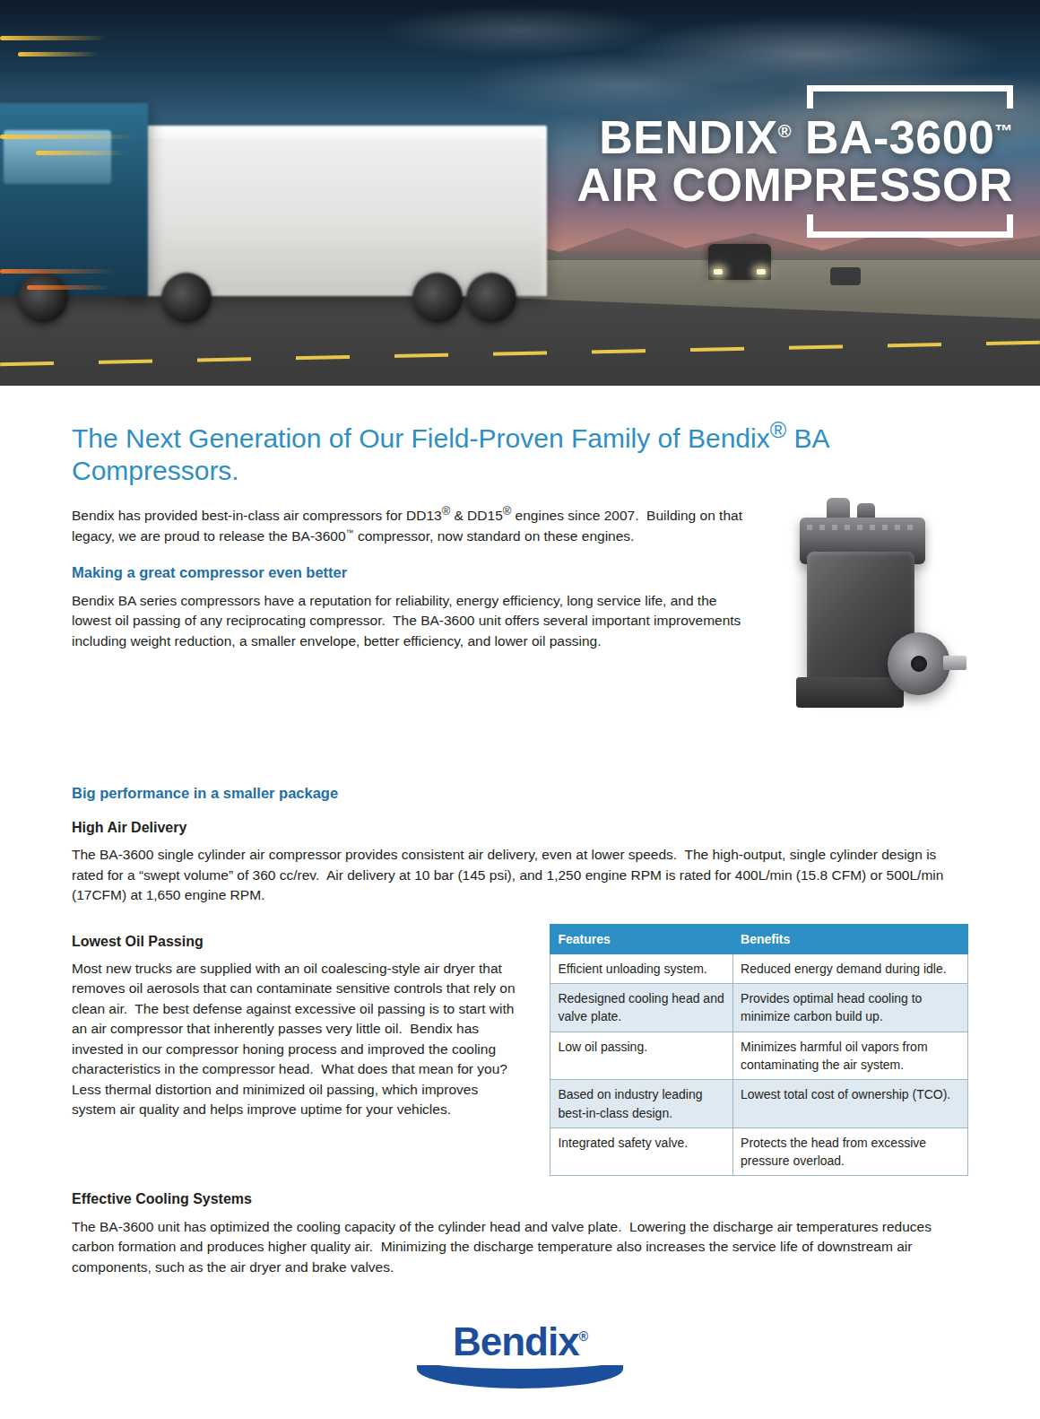BENDIX® BA-3600™
AIR COMPRESSOR
The Next Generation of Our Field-Proven Family of Bendix® BA Compressors.
Bendix has provided best-in-class air compressors for DD13® & DD15® engines since 2007. Building on that legacy, we are proud to release the BA-3600™ compressor, now standard on these engines.
Making a great compressor even better
Bendix BA series compressors have a reputation for reliability, energy efficiency, long service life, and the lowest oil passing of any reciprocating compressor. The BA-3600 unit offers several important improvements including weight reduction, a smaller envelope, better efficiency, and lower oil passing.
Big performance in a smaller package
High Air Delivery
The BA-3600 single cylinder air compressor provides consistent air delivery, even at lower speeds. The high-output, single cylinder design is rated for a “swept volume” of 360 cc/rev. Air delivery at 10 bar (145 psi), and 1,250 engine RPM is rated for 400L/min (15.8 CFM) or 500L/min (17CFM) at 1,650 engine RPM.
Lowest Oil Passing
Most new trucks are supplied with an oil coalescing-style air dryer that removes oil aerosols that can contaminate sensitive controls that rely on clean air. The best defense against excessive oil passing is to start with an air compressor that inherently passes very little oil. Bendix has invested in our compressor honing process and improved the cooling characteristics in the compressor head. What does that mean for you? Less thermal distortion and minimized oil passing, which improves system air quality and helps improve uptime for your vehicles.
| Features | Benefits |
| --- | --- |
| Efficient unloading system. | Reduced energy demand during idle. |
| Redesigned cooling head and valve plate. | Provides optimal head cooling to minimize carbon build up. |
| Low oil passing. | Minimizes harmful oil vapors from contaminating the air system. |
| Based on industry leading best-in-class design. | Lowest total cost of ownership (TCO). |
| Integrated safety valve. | Protects the head from excessive pressure overload. |
Effective Cooling Systems
The BA-3600 unit has optimized the cooling capacity of the cylinder head and valve plate. Lowering the discharge air temperatures reduces carbon formation and produces higher quality air. Minimizing the discharge temperature also increases the service life of downstream air components, such as the air dryer and brake valves.
Bendix®